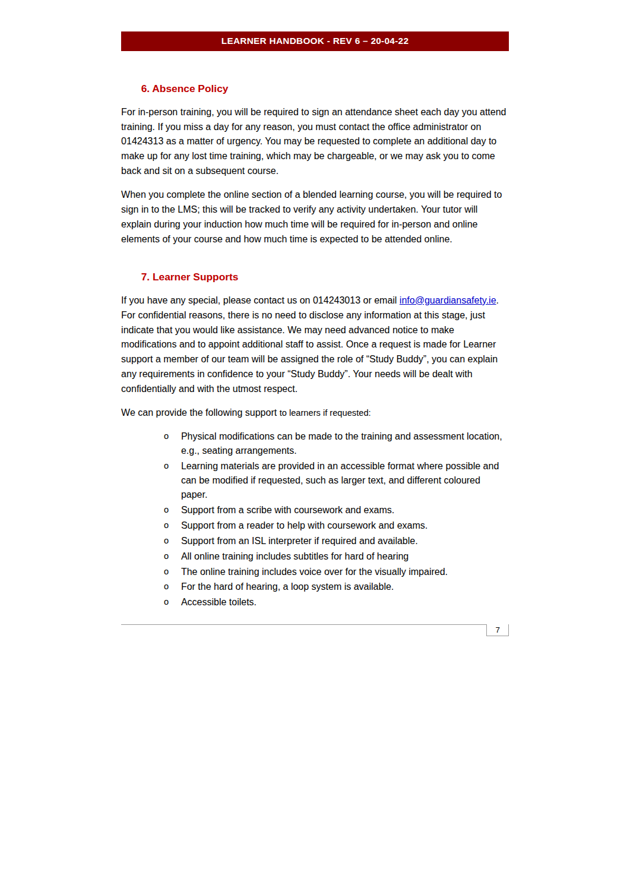LEARNER HANDBOOK - REV 6 – 20-04-22
6. Absence Policy
For in-person training, you will be required to sign an attendance sheet each day you attend training. If you miss a day for any reason, you must contact the office administrator on 01424313 as a matter of urgency. You may be requested to complete an additional day to make up for any lost time training, which may be chargeable, or we may ask you to come back and sit on a subsequent course.
When you complete the online section of a blended learning course, you will be required to sign in to the LMS; this will be tracked to verify any activity undertaken. Your tutor will explain during your induction how much time will be required for in-person and online elements of your course and how much time is expected to be attended online.
7. Learner Supports
If you have any special, please contact us on 014243013 or email info@guardiansafety.ie.
For confidential reasons, there is no need to disclose any information at this stage, just indicate that you would like assistance. We may need advanced notice to make modifications and to appoint additional staff to assist. Once a request is made for Learner support a member of our team will be assigned the role of “Study Buddy”, you can explain any requirements in confidence to your “Study Buddy”. Your needs will be dealt with confidentially and with the utmost respect.
We can provide the following support to learners if requested:
Physical modifications can be made to the training and assessment location, e.g., seating arrangements.
Learning materials are provided in an accessible format where possible and can be modified if requested, such as larger text, and different coloured paper.
Support from a scribe with coursework and exams.
Support from a reader to help with coursework and exams.
Support from an ISL interpreter if required and available.
All online training includes subtitles for hard of hearing
The online training includes voice over for the visually impaired.
For the hard of hearing, a loop system is available.
Accessible toilets.
7